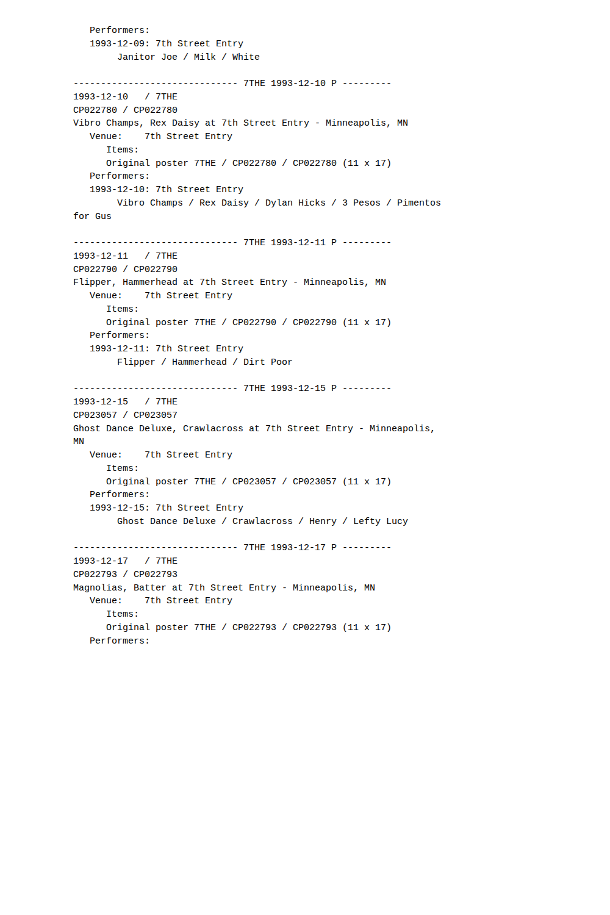Performers:
   1993-12-09: 7th Street Entry
        Janitor Joe / Milk / White

------------------------------ 7THE 1993-12-10 P ---------
1993-12-10   / 7THE 
CP022780 / CP022780
Vibro Champs, Rex Daisy at 7th Street Entry - Minneapolis, MN
   Venue:    7th Street Entry
      Items:
      Original poster 7THE / CP022780 / CP022780 (11 x 17)
   Performers:
   1993-12-10: 7th Street Entry
        Vibro Champs / Rex Daisy / Dylan Hicks / 3 Pesos / Pimentos 
for Gus

------------------------------ 7THE 1993-12-11 P ---------
1993-12-11   / 7THE 
CP022790 / CP022790
Flipper, Hammerhead at 7th Street Entry - Minneapolis, MN
   Venue:    7th Street Entry
      Items:
      Original poster 7THE / CP022790 / CP022790 (11 x 17)
   Performers:
   1993-12-11: 7th Street Entry
        Flipper / Hammerhead / Dirt Poor

------------------------------ 7THE 1993-12-15 P ---------
1993-12-15   / 7THE 
CP023057 / CP023057
Ghost Dance Deluxe, Crawlacross at 7th Street Entry - Minneapolis, 
MN
   Venue:    7th Street Entry
      Items:
      Original poster 7THE / CP023057 / CP023057 (11 x 17)
   Performers:
   1993-12-15: 7th Street Entry
        Ghost Dance Deluxe / Crawlacross / Henry / Lefty Lucy

------------------------------ 7THE 1993-12-17 P ---------
1993-12-17   / 7THE 
CP022793 / CP022793
Magnolias, Batter at 7th Street Entry - Minneapolis, MN
   Venue:    7th Street Entry
      Items:
      Original poster 7THE / CP022793 / CP022793 (11 x 17)
   Performers: